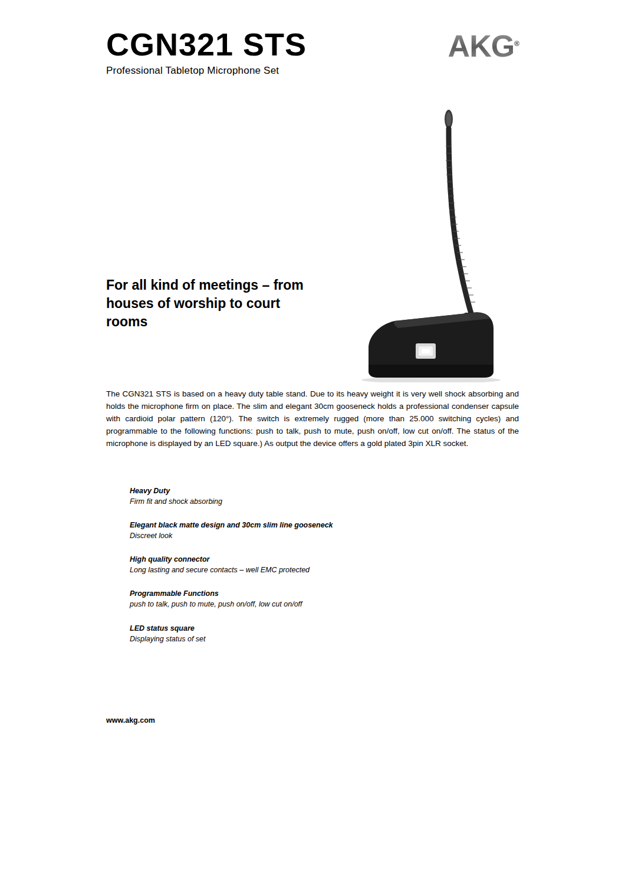CGN321 STS
Professional Tabletop Microphone Set
AKG®
For all kind of meetings – from houses of worship to court rooms
The CGN321 STS is based on a heavy duty table stand. Due to its heavy weight it is very well shock absorbing and holds the microphone firm on place. The slim and elegant 30cm gooseneck holds a professional condenser capsule with cardioid polar pattern (120°). The switch is extremely rugged (more than 25.000 switching cycles) and programmable to the following functions: push to talk, push to mute, push on/off, low cut on/off. The status of the microphone is displayed by an LED square.) As output the device offers a gold plated 3pin XLR socket.
Heavy Duty
Firm fit and shock absorbing
Elegant black matte design and 30cm slim line gooseneck
Discreet look
High quality connector
Long lasting and secure contacts – well EMC protected
Programmable Functions
push to talk, push to mute, push on/off, low cut on/off
LED status square
Displaying status of set
www.akg.com